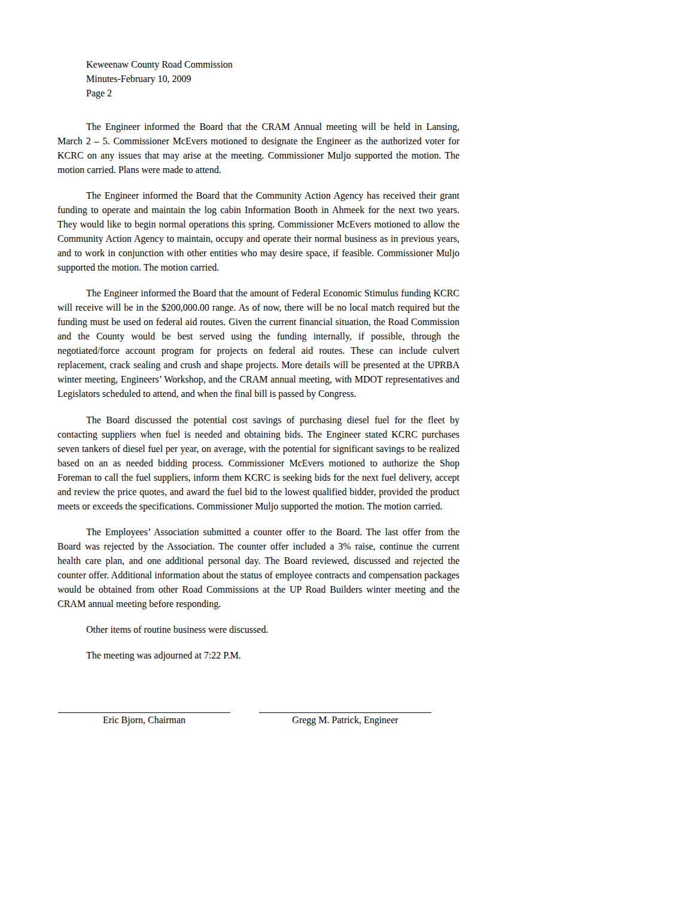Keweenaw County Road Commission
Minutes-February 10, 2009
Page 2
The Engineer informed the Board that the CRAM Annual meeting will be held in Lansing, March 2 – 5. Commissioner McEvers motioned to designate the Engineer as the authorized voter for KCRC on any issues that may arise at the meeting. Commissioner Muljo supported the motion. The motion carried. Plans were made to attend.
The Engineer informed the Board that the Community Action Agency has received their grant funding to operate and maintain the log cabin Information Booth in Ahmeek for the next two years. They would like to begin normal operations this spring. Commissioner McEvers motioned to allow the Community Action Agency to maintain, occupy and operate their normal business as in previous years, and to work in conjunction with other entities who may desire space, if feasible. Commissioner Muljo supported the motion. The motion carried.
The Engineer informed the Board that the amount of Federal Economic Stimulus funding KCRC will receive will be in the $200,000.00 range. As of now, there will be no local match required but the funding must be used on federal aid routes. Given the current financial situation, the Road Commission and the County would be best served using the funding internally, if possible, through the negotiated/force account program for projects on federal aid routes. These can include culvert replacement, crack sealing and crush and shape projects. More details will be presented at the UPRBA winter meeting, Engineers’ Workshop, and the CRAM annual meeting, with MDOT representatives and Legislators scheduled to attend, and when the final bill is passed by Congress.
The Board discussed the potential cost savings of purchasing diesel fuel for the fleet by contacting suppliers when fuel is needed and obtaining bids. The Engineer stated KCRC purchases seven tankers of diesel fuel per year, on average, with the potential for significant savings to be realized based on an as needed bidding process. Commissioner McEvers motioned to authorize the Shop Foreman to call the fuel suppliers, inform them KCRC is seeking bids for the next fuel delivery, accept and review the price quotes, and award the fuel bid to the lowest qualified bidder, provided the product meets or exceeds the specifications. Commissioner Muljo supported the motion. The motion carried.
The Employees’ Association submitted a counter offer to the Board. The last offer from the Board was rejected by the Association. The counter offer included a 3% raise, continue the current health care plan, and one additional personal day. The Board reviewed, discussed and rejected the counter offer. Additional information about the status of employee contracts and compensation packages would be obtained from other Road Commissions at the UP Road Builders winter meeting and the CRAM annual meeting before responding.
Other items of routine business were discussed.
The meeting was adjourned at 7:22 P.M.
| Eric Bjorn, Chairman | Gregg M. Patrick, Engineer |